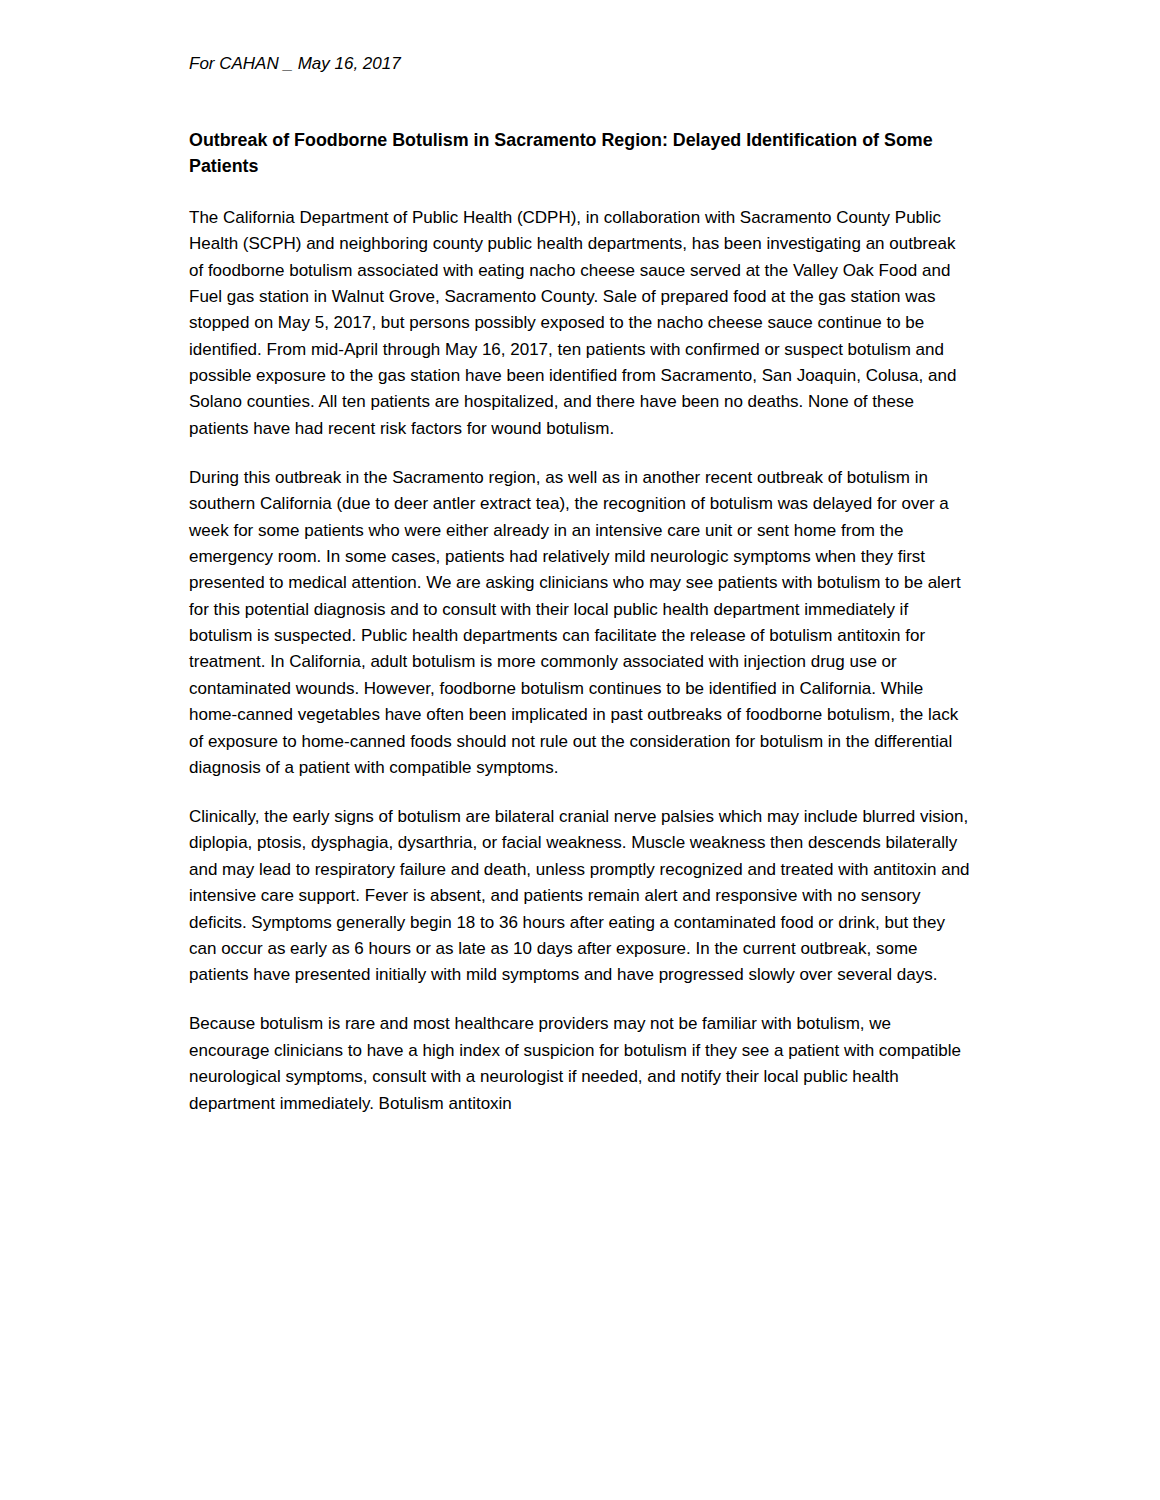For CAHAN _ May 16, 2017
Outbreak of Foodborne Botulism in Sacramento Region: Delayed Identification of Some Patients
The California Department of Public Health (CDPH), in collaboration with Sacramento County Public Health (SCPH) and neighboring county public health departments, has been investigating an outbreak of foodborne botulism associated with eating nacho cheese sauce served at the Valley Oak Food and Fuel gas station in Walnut Grove, Sacramento County. Sale of prepared food at the gas station was stopped on May 5, 2017, but persons possibly exposed to the nacho cheese sauce continue to be identified. From mid-April through May 16, 2017, ten patients with confirmed or suspect botulism and possible exposure to the gas station have been identified from Sacramento, San Joaquin, Colusa, and Solano counties. All ten patients are hospitalized, and there have been no deaths. None of these patients have had recent risk factors for wound botulism.
During this outbreak in the Sacramento region, as well as in another recent outbreak of botulism in southern California (due to deer antler extract tea), the recognition of botulism was delayed for over a week for some patients who were either already in an intensive care unit or sent home from the emergency room. In some cases, patients had relatively mild neurologic symptoms when they first presented to medical attention. We are asking clinicians who may see patients with botulism to be alert for this potential diagnosis and to consult with their local public health department immediately if botulism is suspected. Public health departments can facilitate the release of botulism antitoxin for treatment. In California, adult botulism is more commonly associated with injection drug use or contaminated wounds. However, foodborne botulism continues to be identified in California. While home-canned vegetables have often been implicated in past outbreaks of foodborne botulism, the lack of exposure to home-canned foods should not rule out the consideration for botulism in the differential diagnosis of a patient with compatible symptoms.
Clinically, the early signs of botulism are bilateral cranial nerve palsies which may include blurred vision, diplopia, ptosis, dysphagia, dysarthria, or facial weakness. Muscle weakness then descends bilaterally and may lead to respiratory failure and death, unless promptly recognized and treated with antitoxin and intensive care support. Fever is absent, and patients remain alert and responsive with no sensory deficits. Symptoms generally begin 18 to 36 hours after eating a contaminated food or drink, but they can occur as early as 6 hours or as late as 10 days after exposure. In the current outbreak, some patients have presented initially with mild symptoms and have progressed slowly over several days.
Because botulism is rare and most healthcare providers may not be familiar with botulism, we encourage clinicians to have a high index of suspicion for botulism if they see a patient with compatible neurological symptoms, consult with a neurologist if needed, and notify their local public health department immediately. Botulism antitoxin